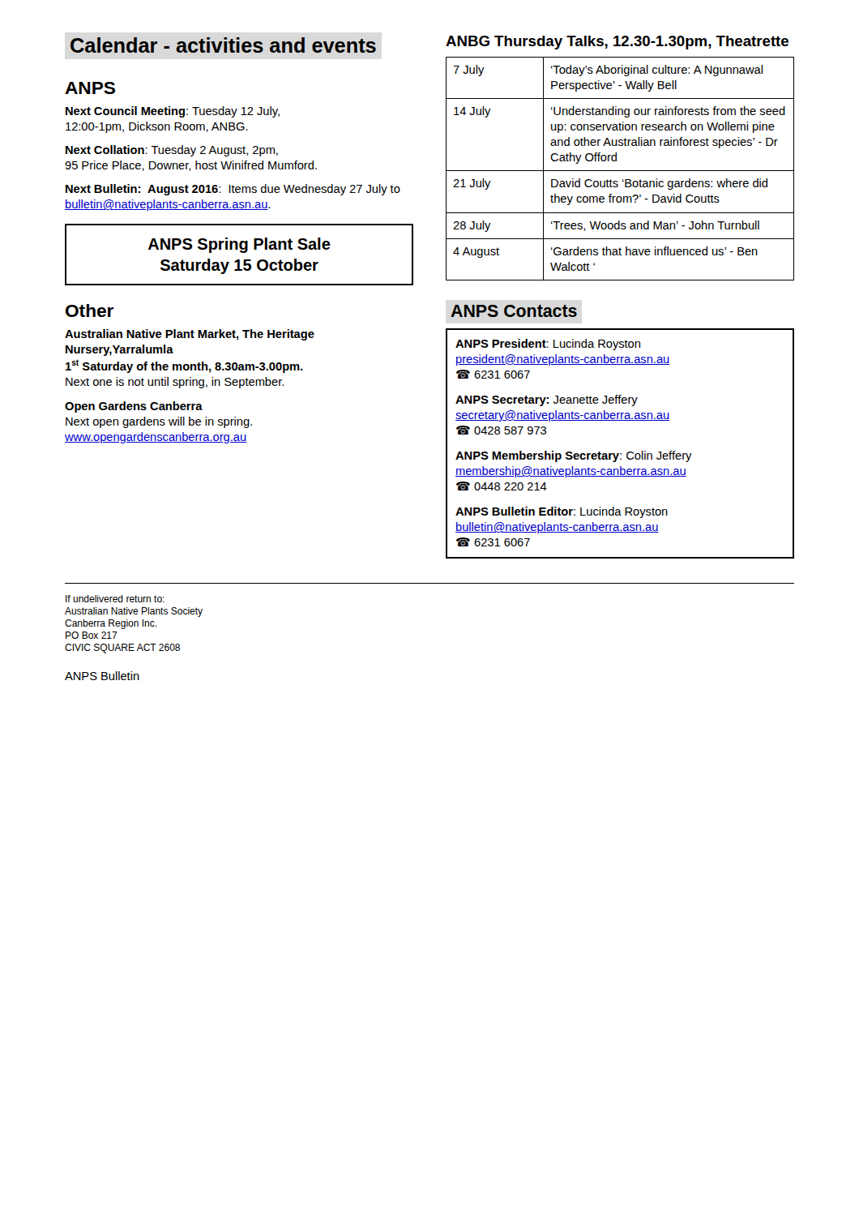Calendar - activities and events
ANPS
Next Council Meeting: Tuesday 12 July,
12:00-1pm, Dickson Room, ANBG.
Next Collation: Tuesday 2 August, 2pm,
95 Price Place, Downer, host Winifred Mumford.
Next Bulletin: August 2016: Items due Wednesday 27 July to bulletin@nativeplants-canberra.asn.au.
ANPS Spring Plant Sale
Saturday 15 October
Other
Australian Native Plant Market, The Heritage Nursery,Yarralumla
1st Saturday of the month, 8.30am-3.00pm.
Next one is not until spring, in September.
Open Gardens Canberra
Next open gardens will be in spring.
www.opengardenscanberra.org.au
ANBG Thursday Talks, 12.30-1.30pm, Theatrette
| 7 July | ‘Today’s Aboriginal culture: A Ngunnawal Perspective’ - Wally Bell |
| 14 July | ‘Understanding our rainforests from the seed up: conservation research on Wollemi pine and other Australian rainforest species’ - Dr Cathy Offord |
| 21 July | David Coutts ‘Botanic gardens: where did they come from?’ - David Coutts |
| 28 July | ‘Trees, Woods and Man’ - John Turnbull |
| 4 August | ‘Gardens that have influenced us’ - Ben Walcott ‘ |
ANPS Contacts
ANPS President: Lucinda Royston
president@nativeplants-canberra.asn.au
☎ 6231 6067
ANPS Secretary: Jeanette Jeffery
secretary@nativeplants-canberra.asn.au
☎ 0428 587 973
ANPS Membership Secretary: Colin Jeffery
membership@nativeplants-canberra.asn.au
☎ 0448 220 214
ANPS Bulletin Editor: Lucinda Royston
bulletin@nativeplants-canberra.asn.au
☎ 6231 6067
If undelivered return to:
Australian Native Plants Society
Canberra Region Inc.
PO Box 217
CIVIC SQUARE ACT 2608
ANPS Bulletin